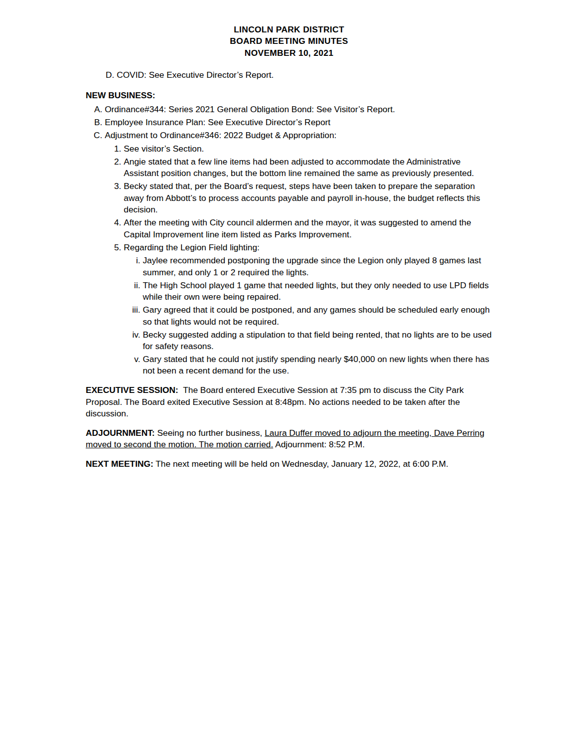LINCOLN PARK DISTRICT
BOARD MEETING MINUTES
NOVEMBER 10, 2021
COVID: See Executive Director’s Report.
NEW BUSINESS:
Ordinance#344: Series 2021 General Obligation Bond: See Visitor’s Report.
Employee Insurance Plan: See Executive Director’s Report
Adjustment to Ordinance#346: 2022 Budget & Appropriation:
See visitor’s Section.
Angie stated that a few line items had been adjusted to accommodate the Administrative Assistant position changes, but the bottom line remained the same as previously presented.
Becky stated that, per the Board’s request, steps have been taken to prepare the separation away from Abbott’s to process accounts payable and payroll in-house, the budget reflects this decision.
After the meeting with City council aldermen and the mayor, it was suggested to amend the Capital Improvement line item listed as Parks Improvement.
Regarding the Legion Field lighting:
Jaylee recommended postponing the upgrade since the Legion only played 8 games last summer, and only 1 or 2 required the lights.
The High School played 1 game that needed lights, but they only needed to use LPD fields while their own were being repaired.
Gary agreed that it could be postponed, and any games should be scheduled early enough so that lights would not be required.
Becky suggested adding a stipulation to that field being rented, that no lights are to be used for safety reasons.
Gary stated that he could not justify spending nearly $40,000 on new lights when there has not been a recent demand for the use.
EXECUTIVE SESSION: The Board entered Executive Session at 7:35 pm to discuss the City Park Proposal. The Board exited Executive Session at 8:48pm. No actions needed to be taken after the discussion.
ADJOURNMENT: Seeing no further business, Laura Duffer moved to adjourn the meeting, Dave Perring moved to second the motion. The motion carried. Adjournment: 8:52 P.M.
NEXT MEETING: The next meeting will be held on Wednesday, January 12, 2022, at 6:00 P.M.